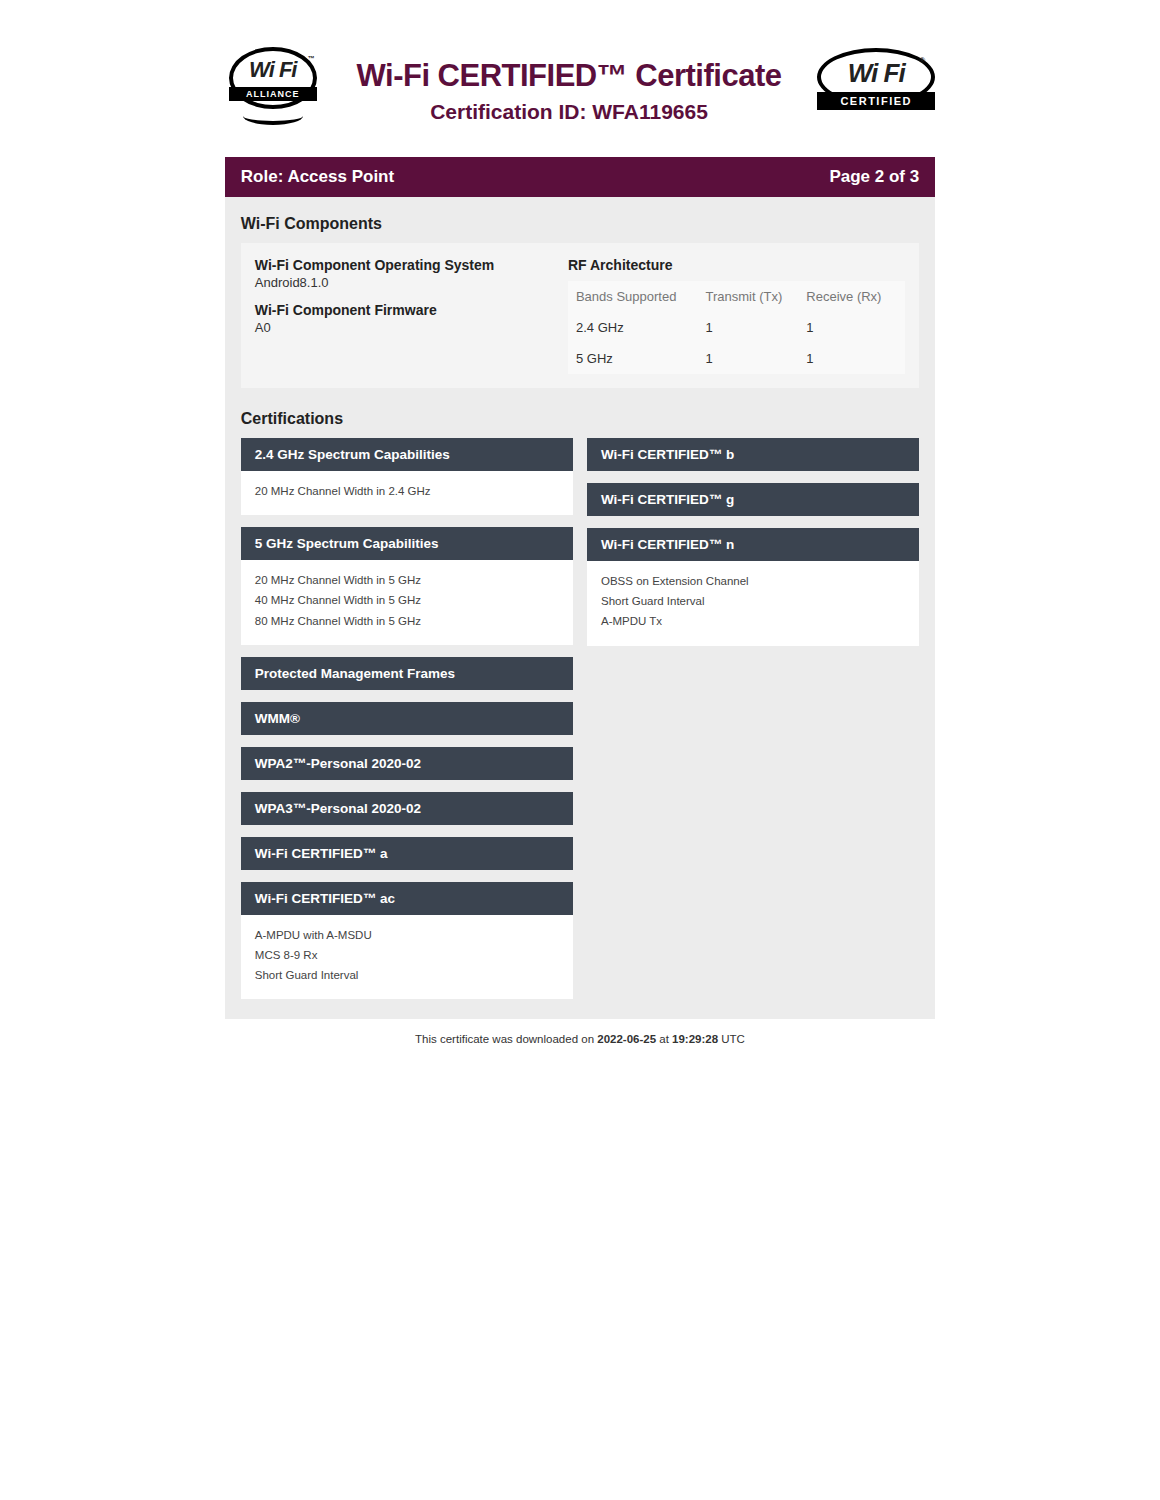Wi Fi
™
ALLIANCE
Wi-Fi CERTIFIED™ Certificate
Certification ID: WFA119665
Wi Fi
®
CERTIFIED
Role: Access Point Page 2 of 3
Wi-Fi Components
Wi-Fi Component Operating System
Android8.1.0
Wi-Fi Component Firmware
A0
RF Architecture
| Bands Supported | Transmit (Tx) | Receive (Rx) |
| --- | --- | --- |
| 2.4 GHz | 1 | 1 |
| 5 GHz | 1 | 1 |
Certifications
2.4 GHz Spectrum Capabilities
20 MHz Channel Width in 2.4 GHz
5 GHz Spectrum Capabilities
20 MHz Channel Width in 5 GHz
40 MHz Channel Width in 5 GHz
80 MHz Channel Width in 5 GHz
Protected Management Frames
WMM®
WPA2™-Personal 2020-02
WPA3™-Personal 2020-02
Wi-Fi CERTIFIED™ a
Wi-Fi CERTIFIED™ ac
A-MPDU with A-MSDU
MCS 8-9 Rx
Short Guard Interval
Wi-Fi CERTIFIED™ b
Wi-Fi CERTIFIED™ g
Wi-Fi CERTIFIED™ n
OBSS on Extension Channel
Short Guard Interval
A-MPDU Tx
This certificate was downloaded on 2022-06-25 at 19:29:28 UTC